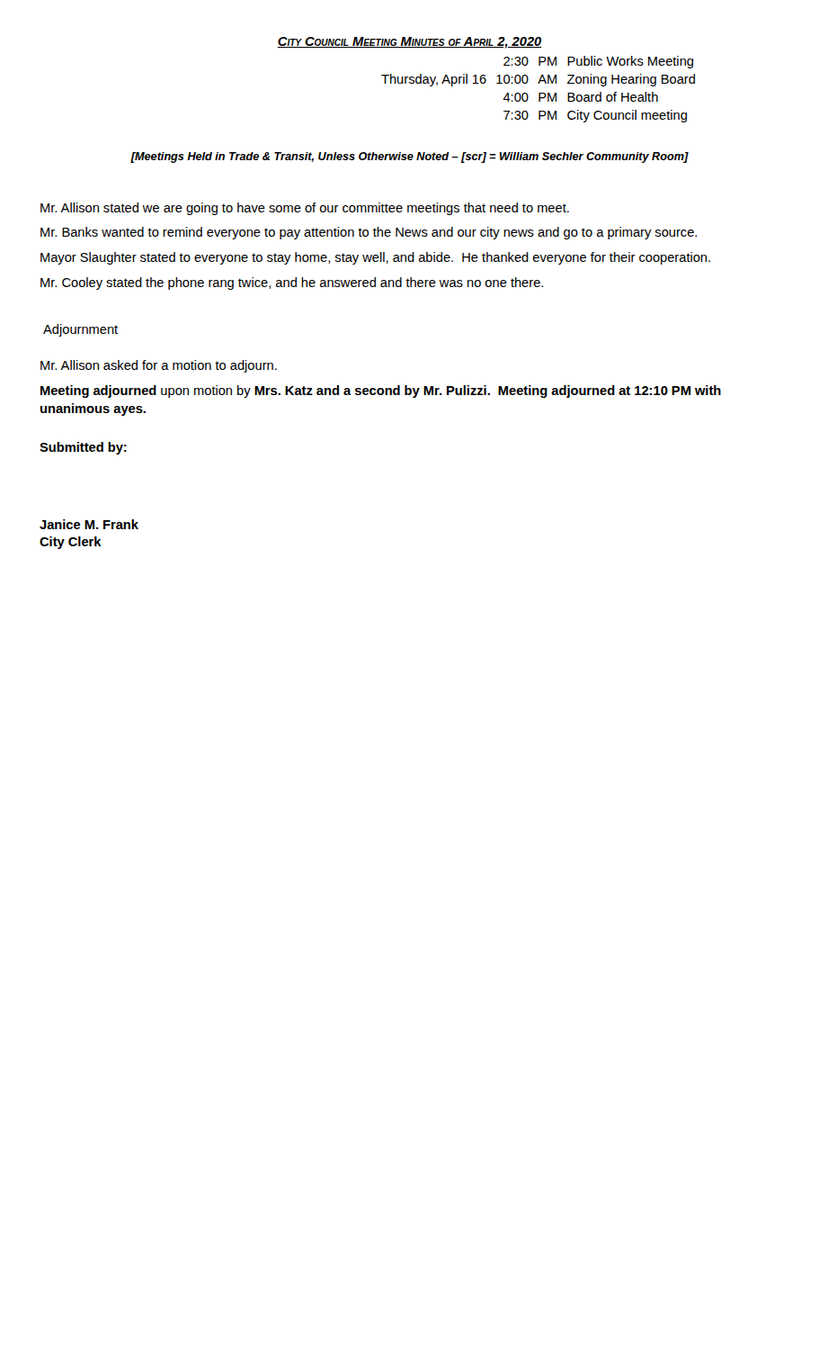City Council Meeting Minutes of April 2, 2020
| | 2:30 | PM | Public Works Meeting |
| Thursday, April 16 | 10:00 | AM | Zoning Hearing Board |
| | 4:00 | PM | Board of Health |
| | 7:30 | PM | City Council meeting |
[Meetings Held in Trade & Transit, Unless Otherwise Noted – [scr] = William Sechler Community Room]
Mr. Allison stated we are going to have some of our committee meetings that need to meet.
Mr. Banks wanted to remind everyone to pay attention to the News and our city news and go to a primary source.
Mayor Slaughter stated to everyone to stay home, stay well, and abide. He thanked everyone for their cooperation.
Mr. Cooley stated the phone rang twice, and he answered and there was no one there.
Adjournment
Mr. Allison asked for a motion to adjourn.
Meeting adjourned upon motion by Mrs. Katz and a second by Mr. Pulizzi. Meeting adjourned at 12:10 PM with unanimous ayes.
Submitted by:
Janice M. Frank
City Clerk